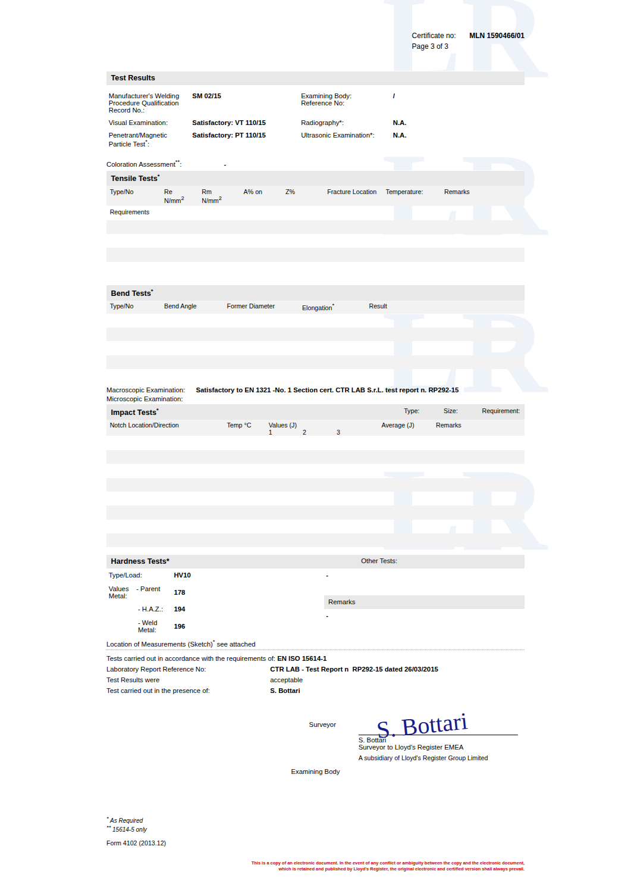LR LR LR LR
| Certificate no: | MLN 1590466/01 |
| Page 3 of 3 | |
Test Results
| Manufacturer's Welding Procedure Qualification Record No.: | SM 02/15 | Examining Body: Reference No: | / |
| Visual Examination: | Satisfactory: VT 110/15 | Radiography*: | N.A. |
| Penetrant/Magnetic Particle Test * : | Satisfactory: PT 110/15 | Ultrasonic Examination*: | N.A. |
Coloration Assessment**: -
Tensile Tests*
| Type/No | Re N/mm 2 | Rm N/mm 2 | A% on | Z% | Fracture Location | Temperature: | Remarks |
| --- | --- | --- | --- | --- | --- | --- | --- |
| Requirements | | | | | | | |
Bend Tests*
| Type/No | Bend Angle | Former Diameter | Elongation * | Result |
| --- | --- | --- | --- | --- |
Macroscopic Examination: Satisfactory to EN 1321 -No. 1 Section cert. CTR LAB S.r.L. test report n. RP292-15
Microscopic Examination:
Impact Tests*
Type: Size: Requirement:
| Notch Location/Direction | Temp °C | Values (J) 1 2 3 | Average (J) | Remarks |
| --- | --- | --- | --- | --- |
Hardness Tests* Other Tests:
| Type/Load: | HV10 |
| Values - Parent Metal: | 178 |
| - H.A.Z.: | 194 |
| - Weld Metal: | 196 |
-
Remarks
-
Location of Measurements (Sketch)* see attached
Tests carried out in accordance with the requirements of: EN ISO 15614-1
Laboratory Report Reference No: CTR LAB - Test Report n RP292-15 dated 26/03/2015
Test Results were acceptable
Test carried out in the presence of: S. Bottari
Surveyor
S. Bottari
S. Bottari
Surveyor to Lloyd's Register EMEA
A subsidiary of Lloyd's Register Group Limited
Examining Body
* As Required
** 15614-5 only
Form 4102 (2013.12)
This is a copy of an electronic document. In the event of any conflict or ambiguity between the copy and the electronic document,
which is retained and published by Lloyd's Register, the original electronic and certified version shall always prevail.